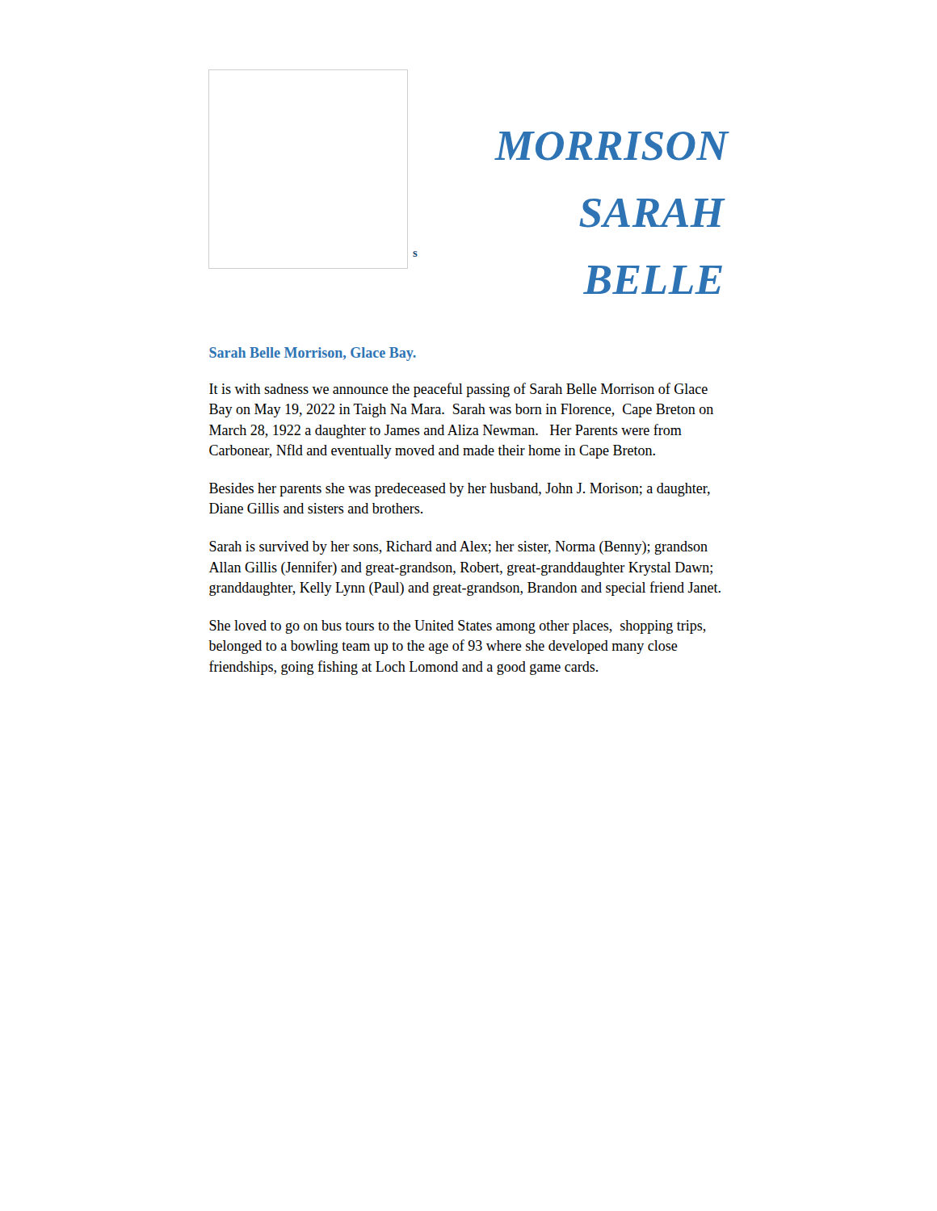s
MORRISON SARAH BELLE
Sarah Belle Morrison, Glace Bay.
It is with sadness we announce the peaceful passing of Sarah Belle Morrison of Glace Bay on May 19, 2022 in Taigh Na Mara. Sarah was born in Florence, Cape Breton on March 28, 1922 a daughter to James and Aliza Newman. Her Parents were from Carbonear, Nfld and eventually moved and made their home in Cape Breton.
Besides her parents she was predeceased by her husband, John J. Morison; a daughter, Diane Gillis and sisters and brothers.
Sarah is survived by her sons, Richard and Alex; her sister, Norma (Benny); grandson Allan Gillis (Jennifer) and great-grandson, Robert, great-granddaughter Krystal Dawn; granddaughter, Kelly Lynn (Paul) and great-grandson, Brandon and special friend Janet.
She loved to go on bus tours to the United States among other places, shopping trips, belonged to a bowling team up to the age of 93 where she developed many close friendships, going fishing at Loch Lomond and a good game cards.